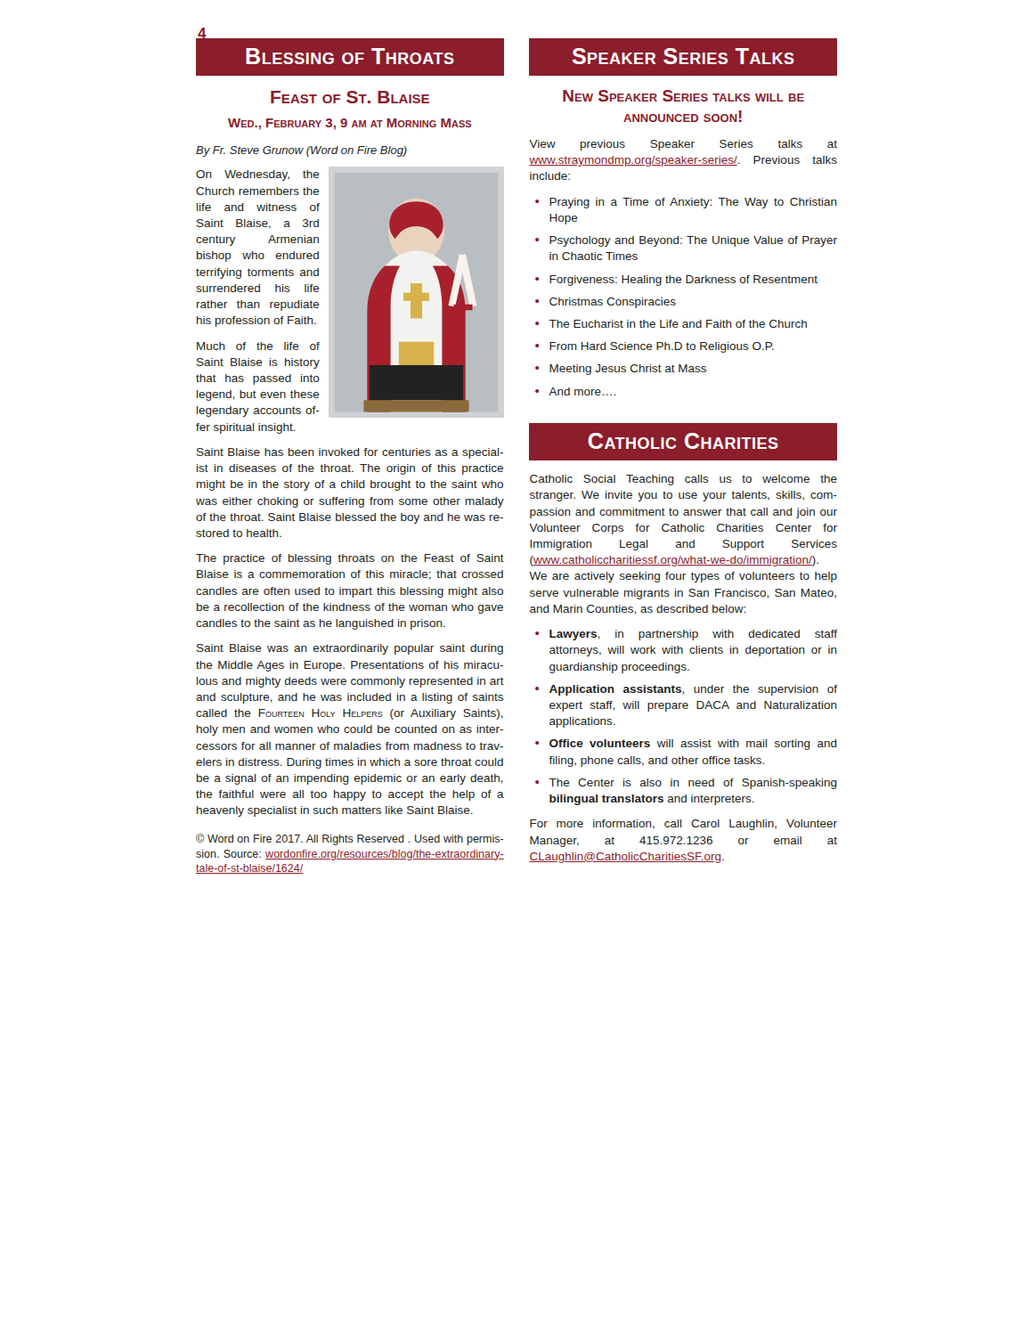4
Blessing of Throats
Feast of St. Blaise
Wed., February 3, 9 am at Morning Mass
By Fr. Steve Grunow (Word on Fire Blog)
On Wednesday, the Church remembers the life and witness of Saint Blaise, a 3rd century Armenian bishop who endured terrifying torments and surrendered his life rather than repudiate his profession of Faith.
Much of the life of Saint Blaise is history that has passed into legend, but even these legendary accounts offer spiritual insight.
Saint Blaise has been invoked for centuries as a specialist in diseases of the throat. The origin of this practice might be in the story of a child brought to the saint who was either choking or suffering from some other malady of the throat. Saint Blaise blessed the boy and he was restored to health.
The practice of blessing throats on the Feast of Saint Blaise is a commemoration of this miracle; that crossed candles are often used to impart this blessing might also be a recollection of the kindness of the woman who gave candles to the saint as he languished in prison.
Saint Blaise was an extraordinarily popular saint during the Middle Ages in Europe. Presentations of his miraculous and mighty deeds were commonly represented in art and sculpture, and he was included in a listing of saints called the Fourteen Holy Helpers (or Auxiliary Saints), holy men and women who could be counted on as intercessors for all manner of maladies from madness to travelers in distress. During times in which a sore throat could be a signal of an impending epidemic or an early death, the faithful were all too happy to accept the help of a heavenly specialist in such matters like Saint Blaise.
© Word on Fire 2017. All Rights Reserved . Used with permission. Source: wordonfire.org/resources/blog/the-extraordinary-tale-of-st-blaise/1624/
Speaker Series Talks
New Speaker Series talks will be announced soon!
View previous Speaker Series talks at www.straymondmp.org/speaker-series/. Previous talks include:
Praying in a Time of Anxiety: The Way to Christian Hope
Psychology and Beyond: The Unique Value of Prayer in Chaotic Times
Forgiveness: Healing the Darkness of Resentment
Christmas Conspiracies
The Eucharist in the Life and Faith of the Church
From Hard Science Ph.D to Religious O.P.
Meeting Jesus Christ at Mass
And more….
Catholic Charities
Catholic Social Teaching calls us to welcome the stranger. We invite you to use your talents, skills, compassion and commitment to answer that call and join our Volunteer Corps for Catholic Charities Center for Immigration Legal and Support Services (www.catholiccharitiessf.org/what-we-do/immigration/). We are actively seeking four types of volunteers to help serve vulnerable migrants in San Francisco, San Mateo, and Marin Counties, as described below:
Lawyers, in partnership with dedicated staff attorneys, will work with clients in deportation or in guardianship proceedings.
Application assistants, under the supervision of expert staff, will prepare DACA and Naturalization applications.
Office volunteers will assist with mail sorting and filing, phone calls, and other office tasks.
The Center is also in need of Spanish-speaking bilingual translators and interpreters.
For more information, call Carol Laughlin, Volunteer Manager, at 415.972.1236 or email at CLaughlin@CatholicCharitiesSF.org.